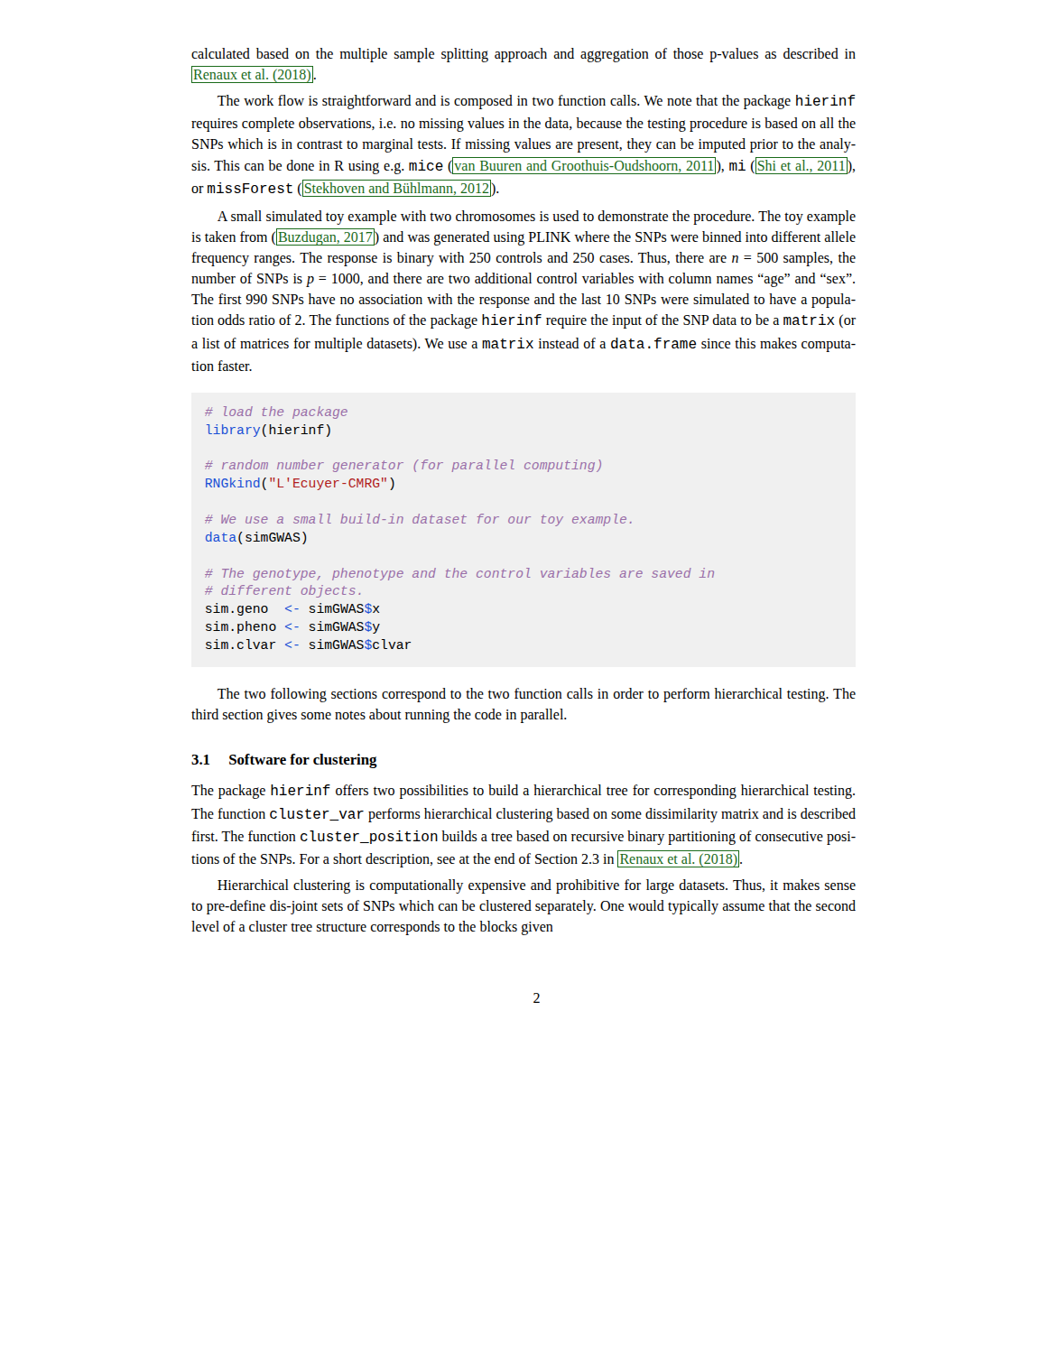calculated based on the multiple sample splitting approach and aggregation of those p-values as described in Renaux et al. (2018).
The work flow is straightforward and is composed in two function calls. We note that the package hierinf requires complete observations, i.e. no missing values in the data, because the testing procedure is based on all the SNPs which is in contrast to marginal tests. If missing values are present, they can be imputed prior to the analysis. This can be done in R using e.g. mice (van Buuren and Groothuis-Oudshoorn, 2011), mi (Shi et al., 2011), or missForest (Stekhoven and Bühlmann, 2012).
A small simulated toy example with two chromosomes is used to demonstrate the procedure. The toy example is taken from (Buzdugan, 2017) and was generated using PLINK where the SNPs were binned into different allele frequency ranges. The response is binary with 250 controls and 250 cases. Thus, there are n = 500 samples, the number of SNPs is p = 1000, and there are two additional control variables with column names “age” and “sex”. The first 990 SNPs have no association with the response and the last 10 SNPs were simulated to have a population odds ratio of 2. The functions of the package hierinf require the input of the SNP data to be a matrix (or a list of matrices for multiple datasets). We use a matrix instead of a data.frame since this makes computation faster.
# load the package
library(hierinf)

# random number generator (for parallel computing)
RNGkind("L'Ecuyer-CMRG")

# We use a small build-in dataset for our toy example.
data(simGWAS)

# The genotype, phenotype and the control variables are saved in
# different objects.
sim.geno  <- simGWAS$x
sim.pheno <- simGWAS$y
sim.clvar <- simGWAS$clvar
The two following sections correspond to the two function calls in order to perform hierarchical testing. The third section gives some notes about running the code in parallel.
3.1 Software for clustering
The package hierinf offers two possibilities to build a hierarchical tree for corresponding hierarchical testing. The function cluster_var performs hierarchical clustering based on some dissimilarity matrix and is described first. The function cluster_position builds a tree based on recursive binary partitioning of consecutive positions of the SNPs. For a short description, see at the end of Section 2.3 in Renaux et al. (2018).
Hierarchical clustering is computationally expensive and prohibitive for large datasets. Thus, it makes sense to pre-define dis-joint sets of SNPs which can be clustered separately. One would typically assume that the second level of a cluster tree structure corresponds to the blocks given
2